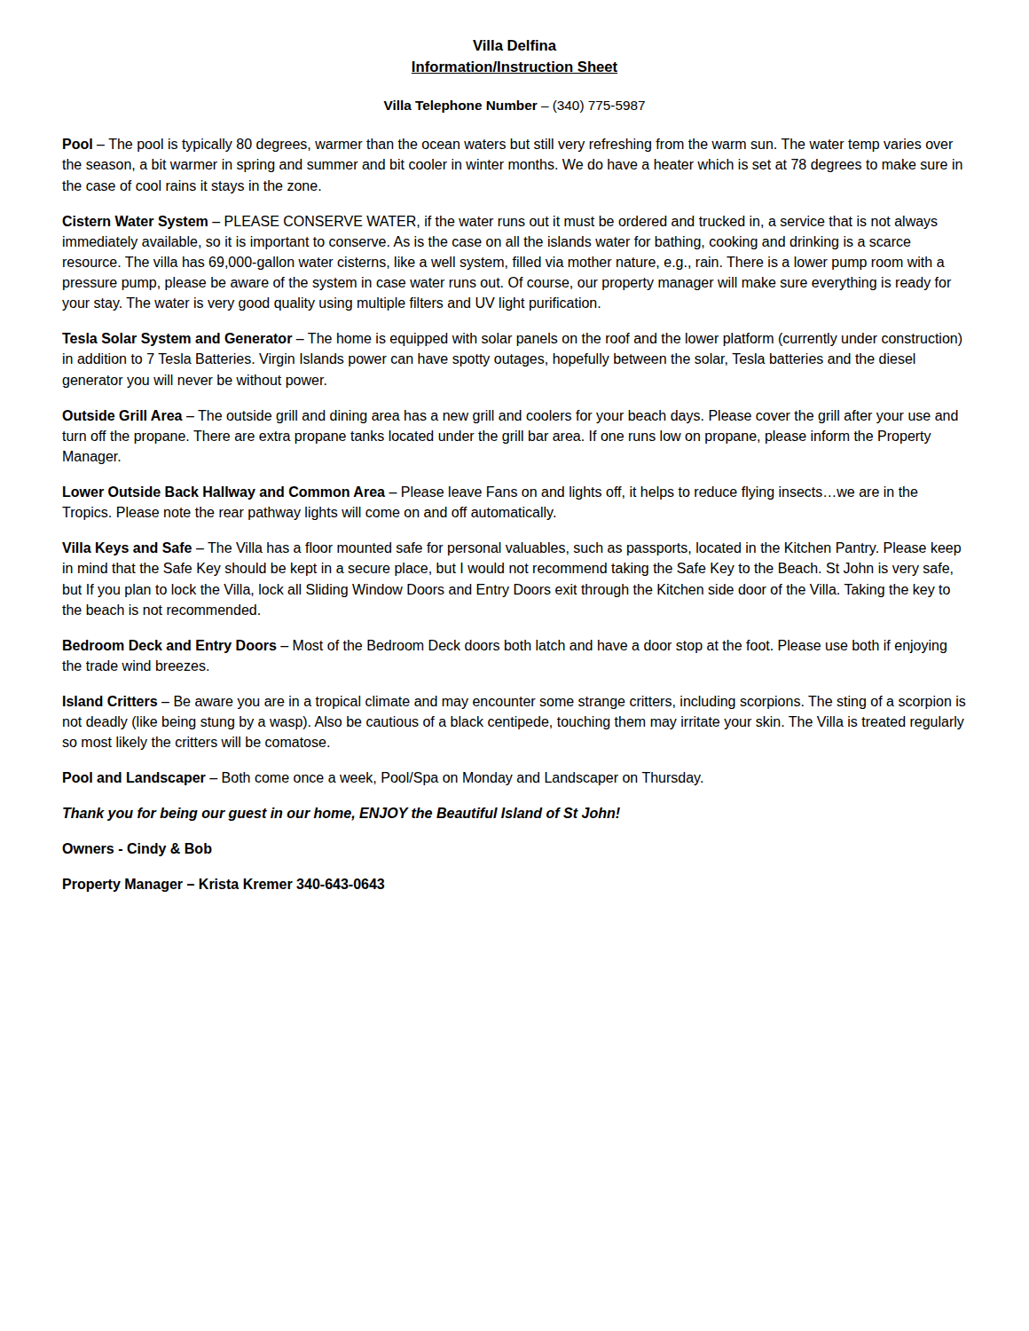Villa Delfina
Information/Instruction Sheet
Villa Telephone Number – (340) 775-5987
Pool – The pool is typically 80 degrees, warmer than the ocean waters but still very refreshing from the warm sun. The water temp varies over the season, a bit warmer in spring and summer and bit cooler in winter months. We do have a heater which is set at 78 degrees to make sure in the case of cool rains it stays in the zone.
Cistern Water System – PLEASE CONSERVE WATER, if the water runs out it must be ordered and trucked in, a service that is not always immediately available, so it is important to conserve. As is the case on all the islands water for bathing, cooking and drinking is a scarce resource. The villa has 69,000-gallon water cisterns, like a well system, filled via mother nature, e.g., rain. There is a lower pump room with a pressure pump, please be aware of the system in case water runs out. Of course, our property manager will make sure everything is ready for your stay. The water is very good quality using multiple filters and UV light purification.
Tesla Solar System and Generator – The home is equipped with solar panels on the roof and the lower platform (currently under construction) in addition to 7 Tesla Batteries. Virgin Islands power can have spotty outages, hopefully between the solar, Tesla batteries and the diesel generator you will never be without power.
Outside Grill Area – The outside grill and dining area has a new grill and coolers for your beach days. Please cover the grill after your use and turn off the propane. There are extra propane tanks located under the grill bar area. If one runs low on propane, please inform the Property Manager.
Lower Outside Back Hallway and Common Area – Please leave Fans on and lights off, it helps to reduce flying insects…we are in the Tropics. Please note the rear pathway lights will come on and off automatically.
Villa Keys and Safe – The Villa has a floor mounted safe for personal valuables, such as passports, located in the Kitchen Pantry. Please keep in mind that the Safe Key should be kept in a secure place, but I would not recommend taking the Safe Key to the Beach. St John is very safe, but If you plan to lock the Villa, lock all Sliding Window Doors and Entry Doors exit through the Kitchen side door of the Villa. Taking the key to the beach is not recommended.
Bedroom Deck and Entry Doors – Most of the Bedroom Deck doors both latch and have a door stop at the foot. Please use both if enjoying the trade wind breezes.
Island Critters – Be aware you are in a tropical climate and may encounter some strange critters, including scorpions. The sting of a scorpion is not deadly (like being stung by a wasp). Also be cautious of a black centipede, touching them may irritate your skin. The Villa is treated regularly so most likely the critters will be comatose.
Pool and Landscaper – Both come once a week, Pool/Spa on Monday and Landscaper on Thursday.
Thank you for being our guest in our home, ENJOY the Beautiful Island of St John!
Owners - Cindy & Bob
Property Manager – Krista Kremer 340-643-0643